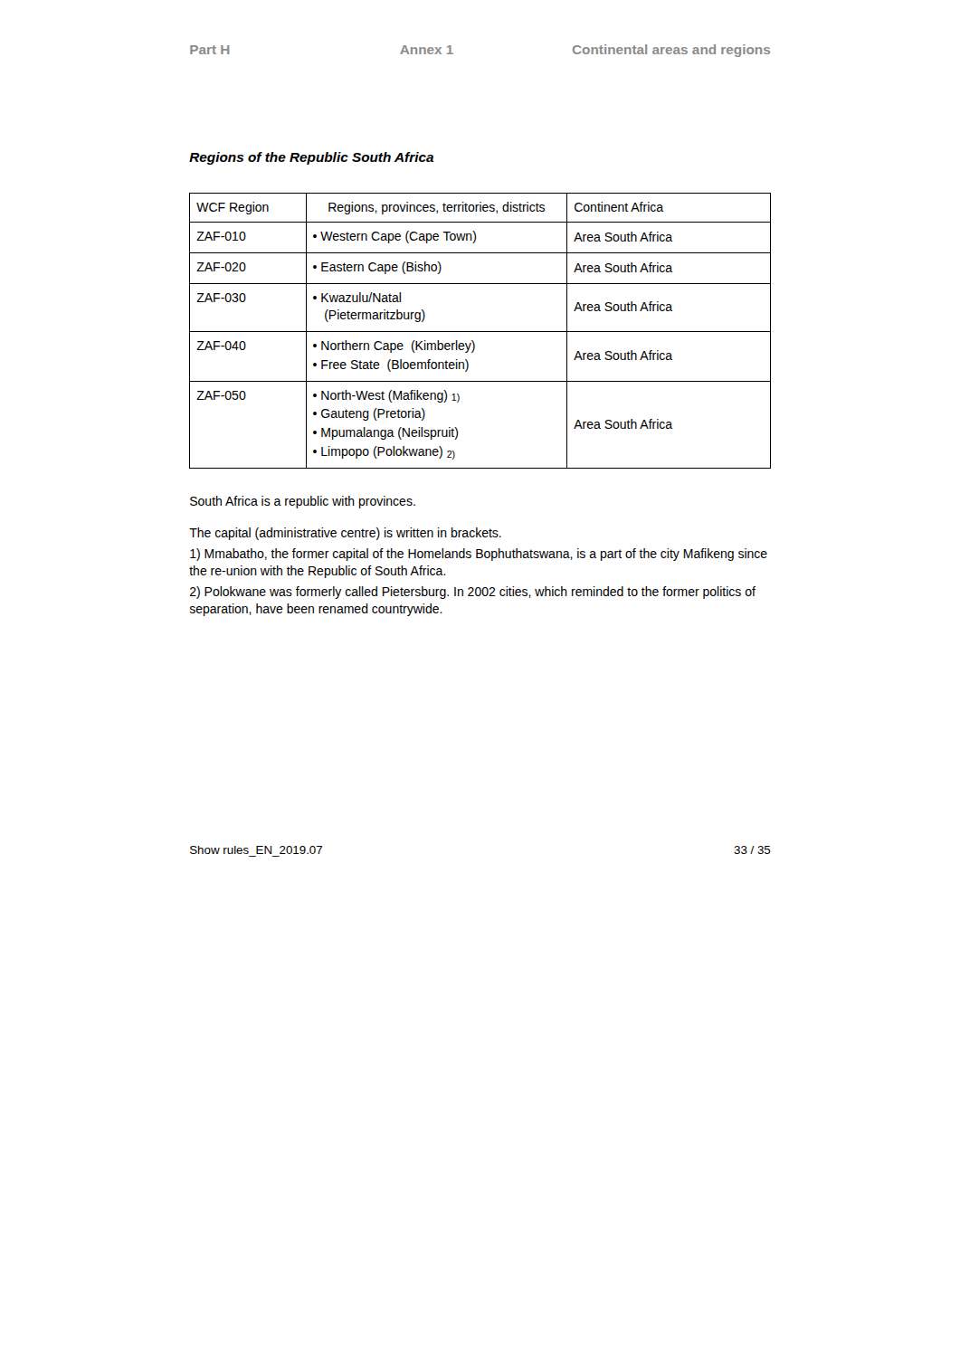Part H
Annex 1
Continental areas and regions
Regions of the Republic South Africa
| WCF Region | Regions, provinces, territories, districts | Continent Africa |
| --- | --- | --- |
| ZAF-010 | Western Cape (Cape Town) | Area South Africa |
| ZAF-020 | Eastern Cape (Bisho) | Area South Africa |
| ZAF-030 | Kwazulu/Natal (Pietermaritzburg) | Area South Africa |
| ZAF-040 | Northern Cape (Kimberley) Free State (Bloemfontein) | Area South Africa |
| ZAF-050 | North-West (Mafikeng) 1) Gauteng (Pretoria) Mpumalanga (Neilspruit) Limpopo (Polokwane) 2) | Area South Africa |
South Africa is a republic with provinces.
The capital (administrative centre) is written in brackets.
1) Mmabatho, the former capital of the Homelands Bophuthatswana, is a part of the city Mafikeng since the re-union with the Republic of South Africa.
2) Polokwane was formerly called Pietersburg. In 2002 cities, which reminded to the former politics of separation, have been renamed countrywide.
Show rules_EN_2019.07
33 / 35